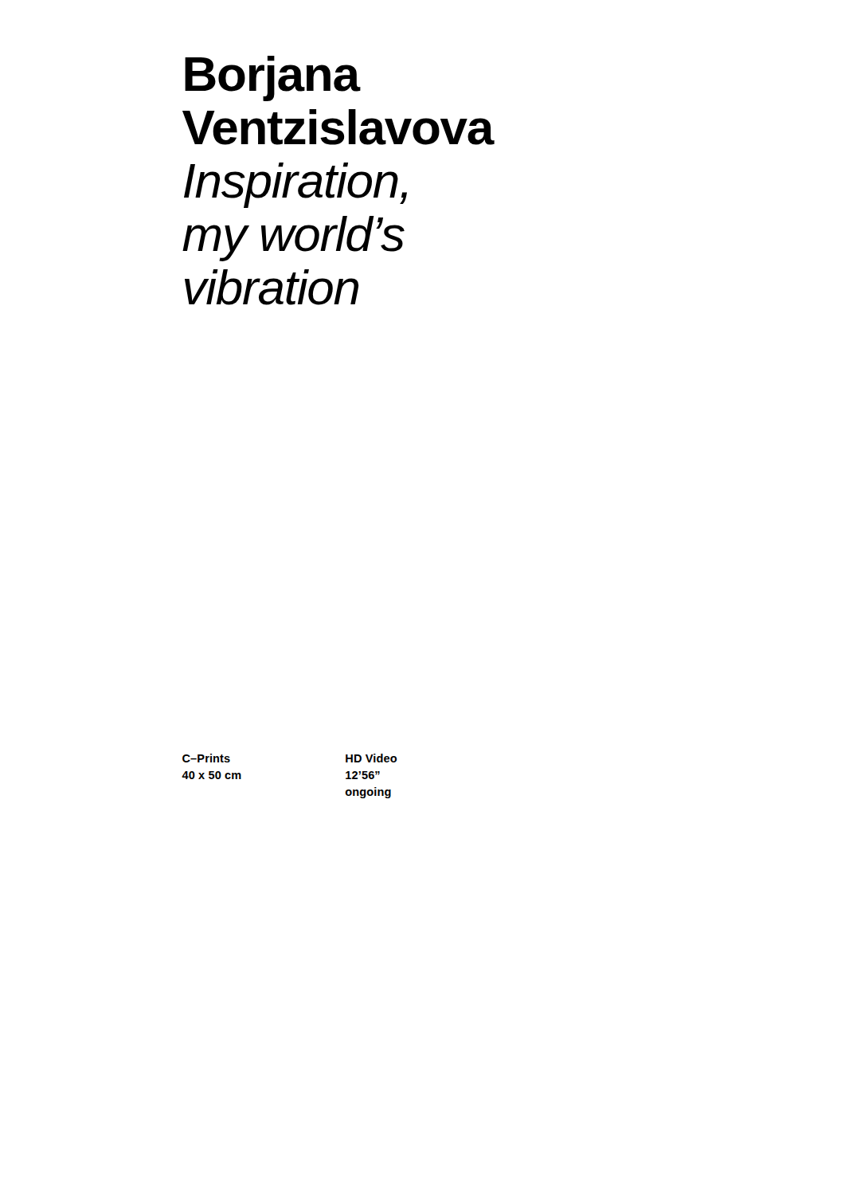Borjana
Ventzislavova Inspiration,
my world’s
vibration
C–Prints
40 x 50 cm
HD Video
12’56”
ongoing